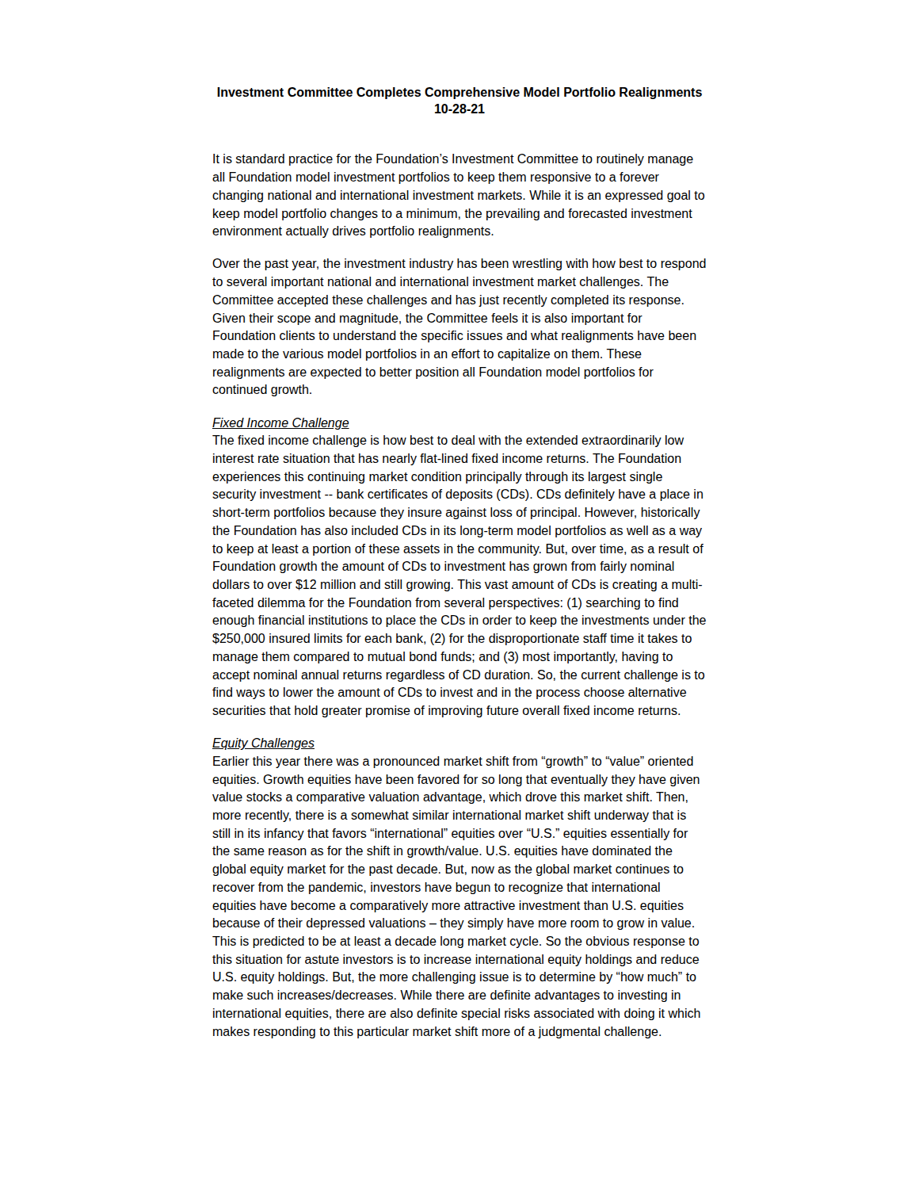Investment Committee Completes Comprehensive Model Portfolio Realignments
10-28-21
It is standard practice for the Foundation’s Investment Committee to routinely manage all Foundation model investment portfolios to keep them responsive to a forever changing national and international investment markets. While it is an expressed goal to keep model portfolio changes to a minimum, the prevailing and forecasted investment environment actually drives portfolio realignments.
Over the past year, the investment industry has been wrestling with how best to respond to several important national and international investment market challenges. The Committee accepted these challenges and has just recently completed its response. Given their scope and magnitude, the Committee feels it is also important for Foundation clients to understand the specific issues and what realignments have been made to the various model portfolios in an effort to capitalize on them. These realignments are expected to better position all Foundation model portfolios for continued growth.
Fixed Income Challenge
The fixed income challenge is how best to deal with the extended extraordinarily low interest rate situation that has nearly flat-lined fixed income returns. The Foundation experiences this continuing market condition principally through its largest single security investment -- bank certificates of deposits (CDs). CDs definitely have a place in short-term portfolios because they insure against loss of principal. However, historically the Foundation has also included CDs in its long-term model portfolios as well as a way to keep at least a portion of these assets in the community. But, over time, as a result of Foundation growth the amount of CDs to investment has grown from fairly nominal dollars to over $12 million and still growing. This vast amount of CDs is creating a multi-faceted dilemma for the Foundation from several perspectives: (1) searching to find enough financial institutions to place the CDs in order to keep the investments under the $250,000 insured limits for each bank, (2) for the disproportionate staff time it takes to manage them compared to mutual bond funds; and (3) most importantly, having to accept nominal annual returns regardless of CD duration. So, the current challenge is to find ways to lower the amount of CDs to invest and in the process choose alternative securities that hold greater promise of improving future overall fixed income returns.
Equity Challenges
Earlier this year there was a pronounced market shift from “growth” to “value” oriented equities. Growth equities have been favored for so long that eventually they have given value stocks a comparative valuation advantage, which drove this market shift. Then, more recently, there is a somewhat similar international market shift underway that is still in its infancy that favors “international” equities over “U.S.” equities essentially for the same reason as for the shift in growth/value. U.S. equities have dominated the global equity market for the past decade. But, now as the global market continues to recover from the pandemic, investors have begun to recognize that international equities have become a comparatively more attractive investment than U.S. equities because of their depressed valuations – they simply have more room to grow in value. This is predicted to be at least a decade long market cycle. So the obvious response to this situation for astute investors is to increase international equity holdings and reduce U.S. equity holdings. But, the more challenging issue is to determine by “how much” to make such increases/decreases. While there are definite advantages to investing in international equities, there are also definite special risks associated with doing it which makes responding to this particular market shift more of a judgmental challenge.